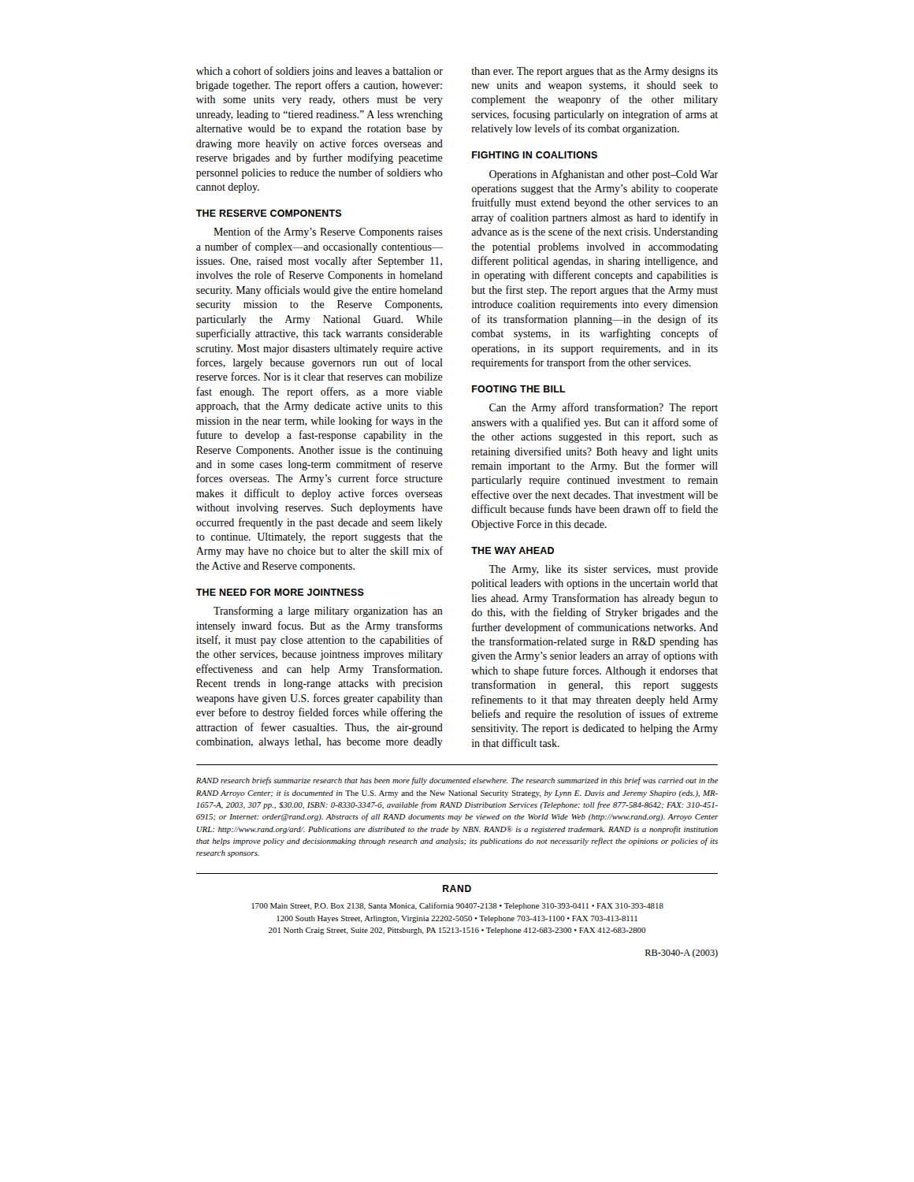which a cohort of soldiers joins and leaves a battalion or brigade together. The report offers a caution, however: with some units very ready, others must be very unready, leading to “tiered readiness.” A less wrenching alternative would be to expand the rotation base by drawing more heavily on active forces overseas and reserve brigades and by further modifying peacetime personnel policies to reduce the number of soldiers who cannot deploy.
THE RESERVE COMPONENTS
Mention of the Army’s Reserve Components raises a number of complex—and occasionally contentious—issues. One, raised most vocally after September 11, involves the role of Reserve Components in homeland security. Many officials would give the entire homeland security mission to the Reserve Components, particularly the Army National Guard. While superficially attractive, this tack warrants considerable scrutiny. Most major disasters ultimately require active forces, largely because governors run out of local reserve forces. Nor is it clear that reserves can mobilize fast enough. The report offers, as a more viable approach, that the Army dedicate active units to this mission in the near term, while looking for ways in the future to develop a fast-response capability in the Reserve Components. Another issue is the continuing and in some cases long-term commitment of reserve forces overseas. The Army’s current force structure makes it difficult to deploy active forces overseas without involving reserves. Such deployments have occurred frequently in the past decade and seem likely to continue. Ultimately, the report suggests that the Army may have no choice but to alter the skill mix of the Active and Reserve components.
THE NEED FOR MORE JOINTNESS
Transforming a large military organization has an intensely inward focus. But as the Army transforms itself, it must pay close attention to the capabilities of the other services, because jointness improves military effectiveness and can help Army Transformation. Recent trends in long-range attacks with precision weapons have given U.S. forces greater capability than ever before to destroy fielded forces while offering the attraction of fewer casualties. Thus, the air-ground combination, always lethal, has become more deadly than ever. The report argues that as the Army designs its new units and weapon systems, it should seek to complement the weaponry of the other military services, focusing particularly on integration of arms at relatively low levels of its combat organization.
FIGHTING IN COALITIONS
Operations in Afghanistan and other post–Cold War operations suggest that the Army’s ability to cooperate fruitfully must extend beyond the other services to an array of coalition partners almost as hard to identify in advance as is the scene of the next crisis. Understanding the potential problems involved in accommodating different political agendas, in sharing intelligence, and in operating with different concepts and capabilities is but the first step. The report argues that the Army must introduce coalition requirements into every dimension of its transformation planning—in the design of its combat systems, in its warfighting concepts of operations, in its support requirements, and in its requirements for transport from the other services.
FOOTING THE BILL
Can the Army afford transformation? The report answers with a qualified yes. But can it afford some of the other actions suggested in this report, such as retaining diversified units? Both heavy and light units remain important to the Army. But the former will particularly require continued investment to remain effective over the next decades. That investment will be difficult because funds have been drawn off to field the Objective Force in this decade.
THE WAY AHEAD
The Army, like its sister services, must provide political leaders with options in the uncertain world that lies ahead. Army Transformation has already begun to do this, with the fielding of Stryker brigades and the further development of communications networks. And the transformation-related surge in R&D spending has given the Army’s senior leaders an array of options with which to shape future forces. Although it endorses that transformation in general, this report suggests refinements to it that may threaten deeply held Army beliefs and require the resolution of issues of extreme sensitivity. The report is dedicated to helping the Army in that difficult task.
RAND research briefs summarize research that has been more fully documented elsewhere. The research summarized in this brief was carried out in the RAND Arroyo Center; it is documented in The U.S. Army and the New National Security Strategy, by Lynn E. Davis and Jeremy Shapiro (eds.), MR-1657-A, 2003, 307 pp., $30.00, ISBN: 0-8330-3347-6, available from RAND Distribution Services (Telephone: toll free 877-584-8642; FAX: 310-451-6915; or Internet: order@rand.org). Abstracts of all RAND documents may be viewed on the World Wide Web (http://www.rand.org). Arroyo Center URL: http://www.rand.org/ard/. Publications are distributed to the trade by NBN. RAND® is a registered trademark. RAND is a nonprofit institution that helps improve policy and decisionmaking through research and analysis; its publications do not necessarily reflect the opinions or policies of its research sponsors.
RAND
1700 Main Street, P.O. Box 2138, Santa Monica, California 90407-2138 • Telephone 310-393-0411 • FAX 310-393-4818
1200 South Hayes Street, Arlington, Virginia 22202-5050 • Telephone 703-413-1100 • FAX 703-413-8111
201 North Craig Street, Suite 202, Pittsburgh, PA 15213-1516 • Telephone 412-683-2300 • FAX 412-683-2800
RB-3040-A (2003)